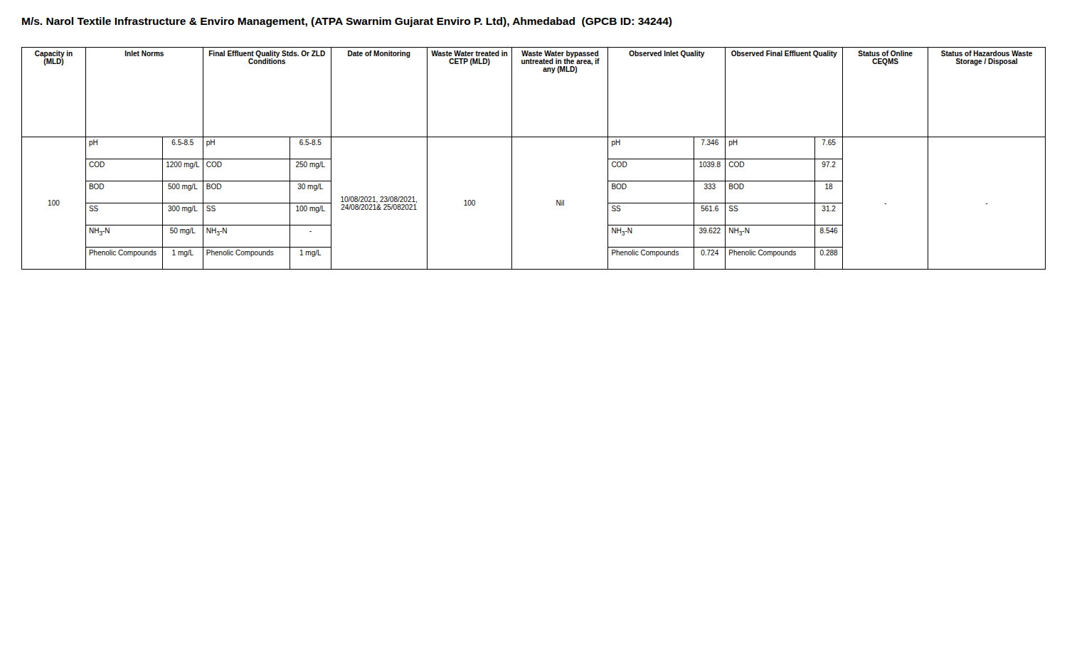M/s. Narol Textile Infrastructure & Enviro Management, (ATPA Swarnim Gujarat Enviro P. Ltd), Ahmedabad (GPCB ID: 34244)
| Capacity in (MLD) | Inlet Norms | Final Effluent Quality Stds. Or ZLD Conditions | Date of Monitoring | Waste Water treated in CETP (MLD) | Waste Water bypassed untreated in the area, if any (MLD) | Observed Inlet Quality | Observed Final Effluent Quality | Status of Online CEQMS | Status of Hazardous Waste Storage / Disposal |
| --- | --- | --- | --- | --- | --- | --- | --- | --- | --- |
| 100 | pH | 6.5-8.5 | pH | 6.5-8.5 | 10/08/2021, 23/08/2021, 24/08/2021& 25/082021 | 100 | Nil | pH | 7.346 | pH | 7.65 | - | - |
| COD | 1200 mg/L | COD | 250 mg/L | COD | 1039.8 | COD | 97.2 |
| BOD | 500 mg/L | BOD | 30 mg/L | BOD | 333 | BOD | 18 |
| SS | 300 mg/L | SS | 100 mg/L | SS | 561.6 | SS | 31.2 |
| NH 3 -N | 50 mg/L | NH 3 -N | - | NH 3 -N | 39.622 | NH 3 -N | 8.546 |
| Phenolic Compounds | 1 mg/L | Phenolic Compounds | 1 mg/L | Phenolic Compounds | 0.724 | Phenolic Compounds | 0.288 |